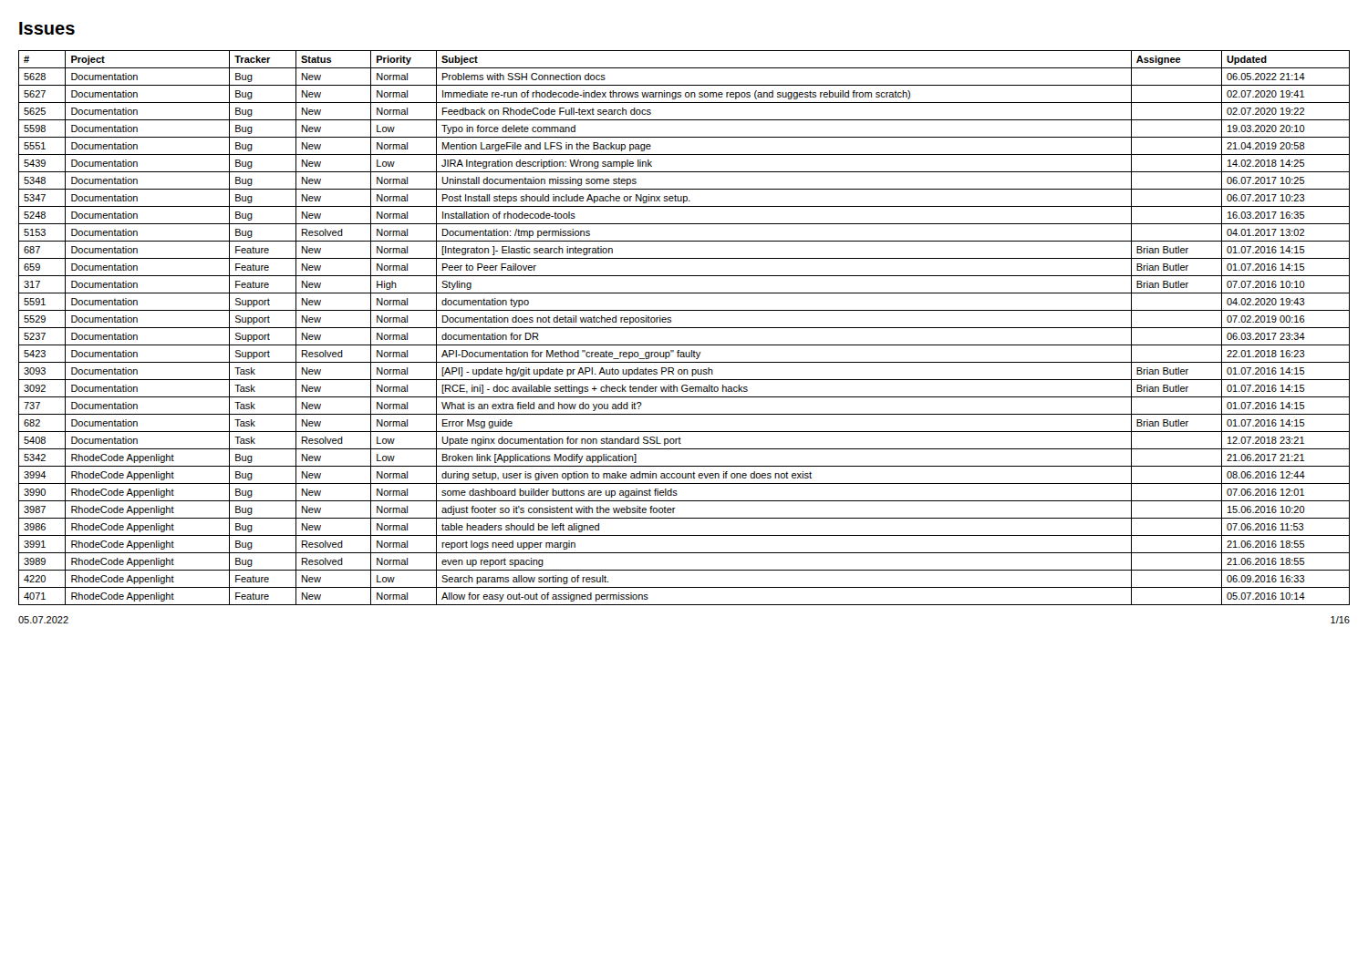Issues
| # | Project | Tracker | Status | Priority | Subject | Assignee | Updated |
| --- | --- | --- | --- | --- | --- | --- | --- |
| 5628 | Documentation | Bug | New | Normal | Problems with SSH Connection docs | | 06.05.2022 21:14 |
| 5627 | Documentation | Bug | New | Normal | Immediate re-run of rhodecode-index throws warnings on some repos (and suggests rebuild from scratch) | | 02.07.2020 19:41 |
| 5625 | Documentation | Bug | New | Normal | Feedback on RhodeCode Full-text search docs | | 02.07.2020 19:22 |
| 5598 | Documentation | Bug | New | Low | Typo in force delete command | | 19.03.2020 20:10 |
| 5551 | Documentation | Bug | New | Normal | Mention LargeFile and LFS in the Backup page | | 21.04.2019 20:58 |
| 5439 | Documentation | Bug | New | Low | JIRA Integration description: Wrong sample link | | 14.02.2018 14:25 |
| 5348 | Documentation | Bug | New | Normal | Uninstall documentaion missing some steps | | 06.07.2017 10:25 |
| 5347 | Documentation | Bug | New | Normal | Post Install steps should include Apache or Nginx setup. | | 06.07.2017 10:23 |
| 5248 | Documentation | Bug | New | Normal | Installation of rhodecode-tools | | 16.03.2017 16:35 |
| 5153 | Documentation | Bug | Resolved | Normal | Documentation: /tmp permissions | | 04.01.2017 13:02 |
| 687 | Documentation | Feature | New | Normal | [Integraton ]- Elastic search integration | Brian Butler | 01.07.2016 14:15 |
| 659 | Documentation | Feature | New | Normal | Peer to Peer Failover | Brian Butler | 01.07.2016 14:15 |
| 317 | Documentation | Feature | New | High | Styling | Brian Butler | 07.07.2016 10:10 |
| 5591 | Documentation | Support | New | Normal | documentation typo | | 04.02.2020 19:43 |
| 5529 | Documentation | Support | New | Normal | Documentation does not detail watched repositories | | 07.02.2019 00:16 |
| 5237 | Documentation | Support | New | Normal | documentation for DR | | 06.03.2017 23:34 |
| 5423 | Documentation | Support | Resolved | Normal | API-Documentation for Method "create_repo_group" faulty | | 22.01.2018 16:23 |
| 3093 | Documentation | Task | New | Normal | [API] - update hg/git update pr API. Auto updates PR on push | Brian Butler | 01.07.2016 14:15 |
| 3092 | Documentation | Task | New | Normal | [RCE, ini] - doc available settings + check tender with Gemalto hacks | Brian Butler | 01.07.2016 14:15 |
| 737 | Documentation | Task | New | Normal | What is an extra field and how do you add it? | | 01.07.2016 14:15 |
| 682 | Documentation | Task | New | Normal | Error Msg guide | Brian Butler | 01.07.2016 14:15 |
| 5408 | Documentation | Task | Resolved | Low | Upate nginx documentation for non standard SSL port | | 12.07.2018 23:21 |
| 5342 | RhodeCode Appenlight | Bug | New | Low | Broken link [Applications Modify application] | | 21.06.2017 21:21 |
| 3994 | RhodeCode Appenlight | Bug | New | Normal | during setup, user is given option to make admin account even if one does not exist | | 08.06.2016 12:44 |
| 3990 | RhodeCode Appenlight | Bug | New | Normal | some dashboard builder buttons are up against fields | | 07.06.2016 12:01 |
| 3987 | RhodeCode Appenlight | Bug | New | Normal | adjust footer so it's consistent with the website footer | | 15.06.2016 10:20 |
| 3986 | RhodeCode Appenlight | Bug | New | Normal | table headers should be left aligned | | 07.06.2016 11:53 |
| 3991 | RhodeCode Appenlight | Bug | Resolved | Normal | report logs need upper margin | | 21.06.2016 18:55 |
| 3989 | RhodeCode Appenlight | Bug | Resolved | Normal | even up report spacing | | 21.06.2016 18:55 |
| 4220 | RhodeCode Appenlight | Feature | New | Low | Search params allow sorting of result. | | 06.09.2016 16:33 |
| 4071 | RhodeCode Appenlight | Feature | New | Normal | Allow for easy out-out of assigned permissions | | 05.07.2016 10:14 |
05.07.2022 1/16